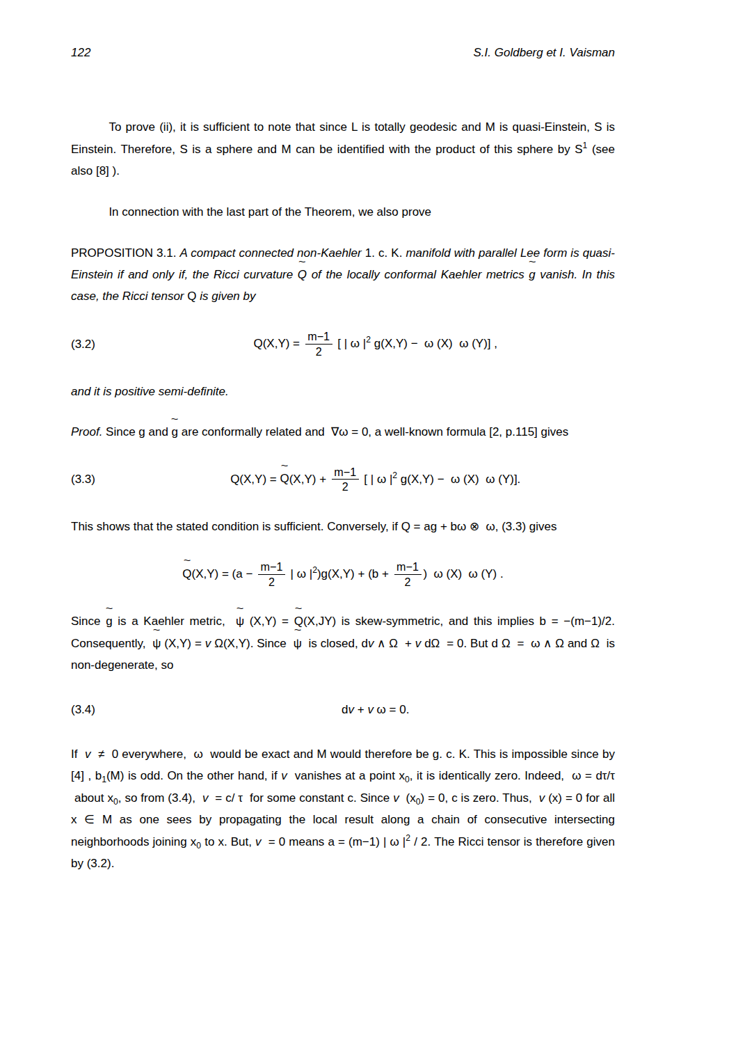122 S.I. Goldberg et I. Vaisman
To prove (ii), it is sufficient to note that since L is totally geodesic and M is quasi-Einstein, S is Einstein. Therefore, S is a sphere and M can be identified with the product of this sphere by S1 (see also [8] ).
In connection with the last part of the Theorem, we also prove
PROPOSITION 3.1. A compact connected non-Kaehler 1. c. K. manifold with parallel Lee form is quasi-Einstein if and only if, the Ricci curvature Q of the locally conformal Kaehler metrics g vanish. In this case, the Ricci tensor Q is given by
(3.2) Q(X,Y) = m−12 [ | ω |2 g(X,Y) − ω (X) ω (Y)] ,
and it is positive semi-definite.
Proof. Since g and g are conformally related and ∇ω = 0, a well-known formula [2, p.115] gives
(3.3) Q(X,Y) = Q(X,Y) + m−12 [ | ω |2 g(X,Y) − ω (X) ω (Y)].
This shows that the stated condition is sufficient. Conversely, if Q = ag + bω ⊗ ω, (3.3) gives
Q(X,Y) = (a − m−12 | ω |2)g(X,Y) + (b + m−12) ω (X) ω (Y) .
Since g is a Kaehler metric, ψ (X,Y) = Q(X,JY) is skew-symmetric, and this implies b = −(m−1)/2. Consequently, ψ (X,Y) = v Ω(X,Y). Since ψ is closed, dv ∧ Ω + v dΩ = 0. But d Ω = ω ∧ Ω and Ω is non-degenerate, so
(3.4) dv + v ω = 0.
If v ≠ 0 everywhere, ω would be exact and M would therefore be g. c. K. This is impossible since by [4] , b1(M) is odd. On the other hand, if v vanishes at a point x0, it is identically zero. Indeed, ω = dτ/τ about x0, so from (3.4), v = c/ τ for some constant c. Since v (x0) = 0, c is zero. Thus, v (x) = 0 for all x ∈ M as one sees by propagating the local result along a chain of consecutive intersecting neighborhoods joining x0 to x. But, v = 0 means a = (m−1) | ω |2 / 2. The Ricci tensor is therefore given by (3.2).